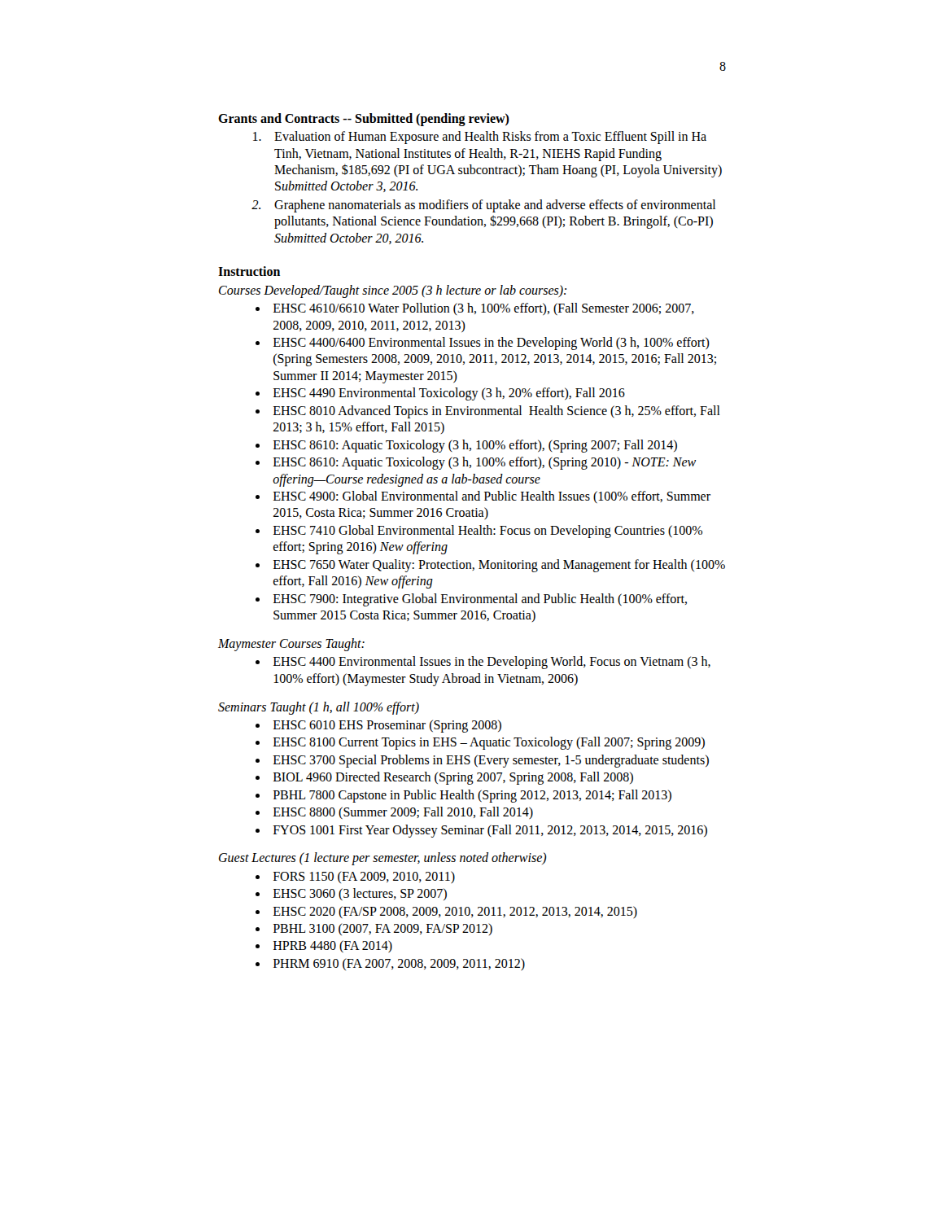8
Grants and Contracts -- Submitted (pending review)
Evaluation of Human Exposure and Health Risks from a Toxic Effluent Spill in Ha Tinh, Vietnam, National Institutes of Health, R-21, NIEHS Rapid Funding Mechanism, $185,692 (PI of UGA subcontract); Tham Hoang (PI, Loyola University) Submitted October 3, 2016.
Graphene nanomaterials as modifiers of uptake and adverse effects of environmental pollutants, National Science Foundation, $299,668 (PI); Robert B. Bringolf, (Co-PI) Submitted October 20, 2016.
Instruction
Courses Developed/Taught since 2005 (3 h lecture or lab courses):
EHSC 4610/6610 Water Pollution (3 h, 100% effort), (Fall Semester 2006; 2007, 2008, 2009, 2010, 2011, 2012, 2013)
EHSC 4400/6400 Environmental Issues in the Developing World (3 h, 100% effort) (Spring Semesters 2008, 2009, 2010, 2011, 2012, 2013, 2014, 2015, 2016; Fall 2013; Summer II 2014; Maymester 2015)
EHSC 4490 Environmental Toxicology (3 h, 20% effort), Fall 2016
EHSC 8010 Advanced Topics in Environmental Health Science (3 h, 25% effort, Fall 2013; 3 h, 15% effort, Fall 2015)
EHSC 8610: Aquatic Toxicology (3 h, 100% effort), (Spring 2007; Fall 2014)
EHSC 8610: Aquatic Toxicology (3 h, 100% effort), (Spring 2010) - NOTE: New offering—Course redesigned as a lab-based course
EHSC 4900: Global Environmental and Public Health Issues (100% effort, Summer 2015, Costa Rica; Summer 2016 Croatia)
EHSC 7410 Global Environmental Health: Focus on Developing Countries (100% effort; Spring 2016) New offering
EHSC 7650 Water Quality: Protection, Monitoring and Management for Health (100% effort, Fall 2016) New offering
EHSC 7900: Integrative Global Environmental and Public Health (100% effort, Summer 2015 Costa Rica; Summer 2016, Croatia)
Maymester Courses Taught:
EHSC 4400 Environmental Issues in the Developing World, Focus on Vietnam (3 h, 100% effort) (Maymester Study Abroad in Vietnam, 2006)
Seminars Taught (1 h, all 100% effort)
EHSC 6010 EHS Proseminar (Spring 2008)
EHSC 8100 Current Topics in EHS – Aquatic Toxicology (Fall 2007; Spring 2009)
EHSC 3700 Special Problems in EHS (Every semester, 1-5 undergraduate students)
BIOL 4960 Directed Research (Spring 2007, Spring 2008, Fall 2008)
PBHL 7800 Capstone in Public Health (Spring 2012, 2013, 2014; Fall 2013)
EHSC 8800 (Summer 2009; Fall 2010, Fall 2014)
FYOS 1001 First Year Odyssey Seminar (Fall 2011, 2012, 2013, 2014, 2015, 2016)
Guest Lectures (1 lecture per semester, unless noted otherwise)
FORS 1150 (FA 2009, 2010, 2011)
EHSC 3060 (3 lectures, SP 2007)
EHSC 2020 (FA/SP 2008, 2009, 2010, 2011, 2012, 2013, 2014, 2015)
PBHL 3100 (2007, FA 2009, FA/SP 2012)
HPRB 4480 (FA 2014)
PHRM 6910 (FA 2007, 2008, 2009, 2011, 2012)